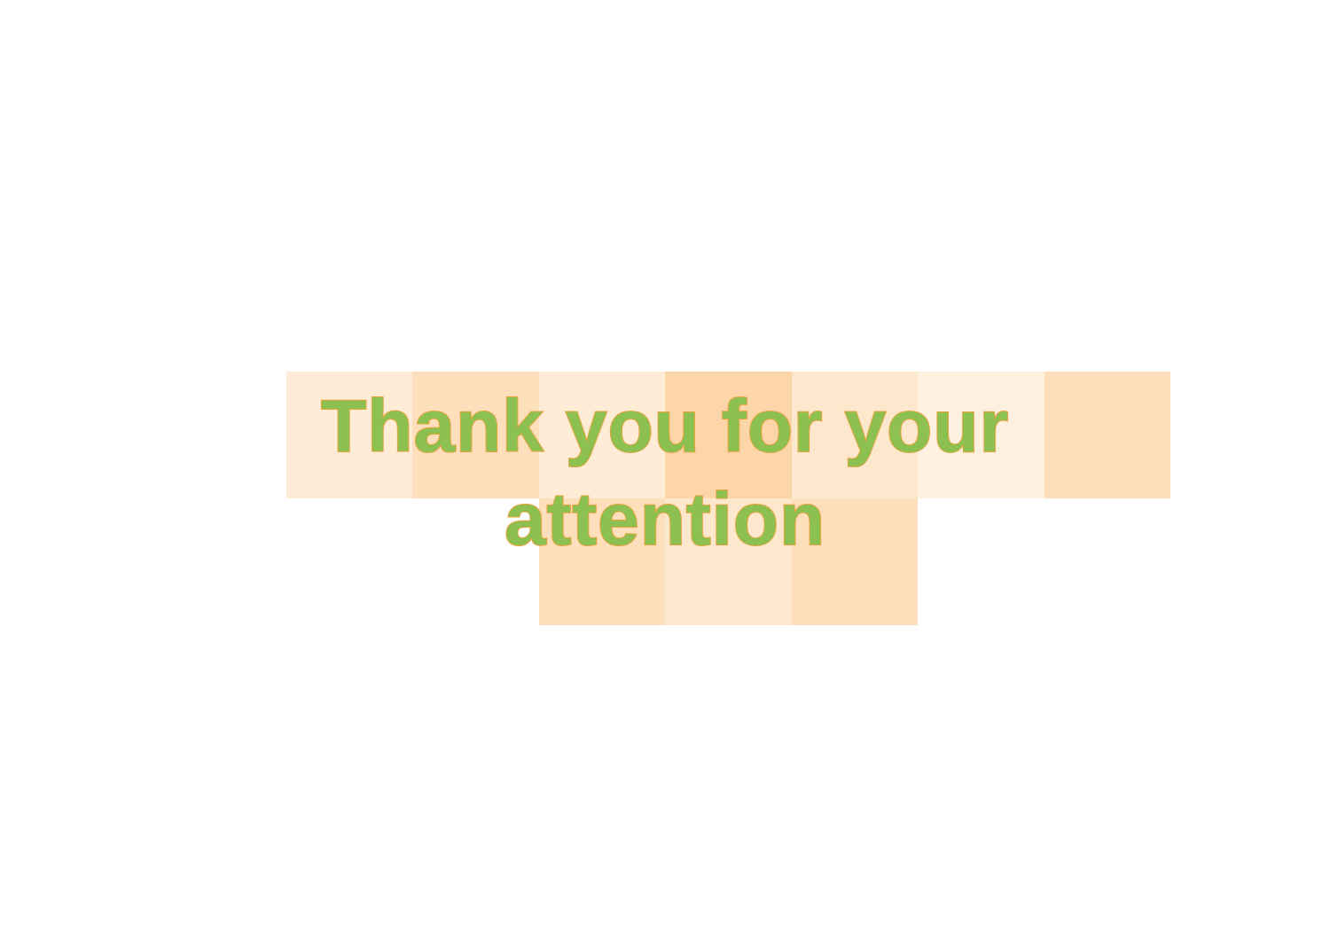Thank you for your attention